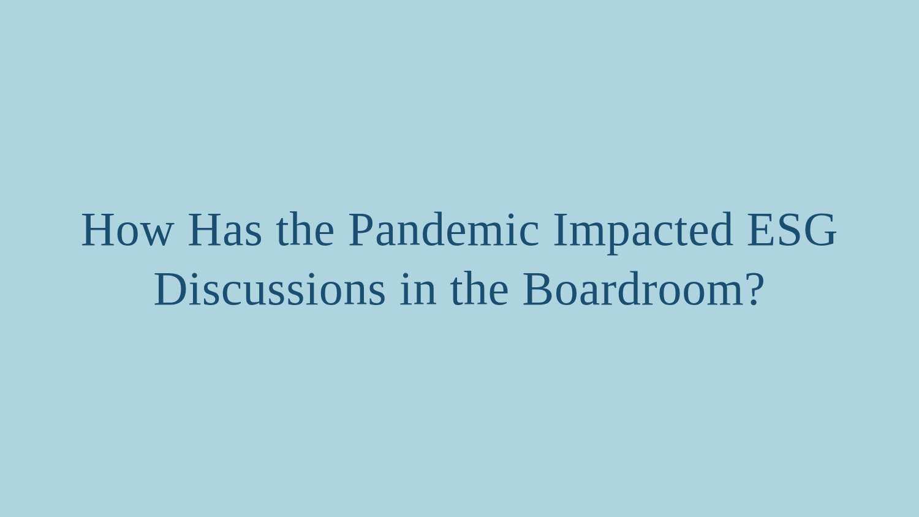How Has the Pandemic Impacted ESG Discussions in the Boardroom?